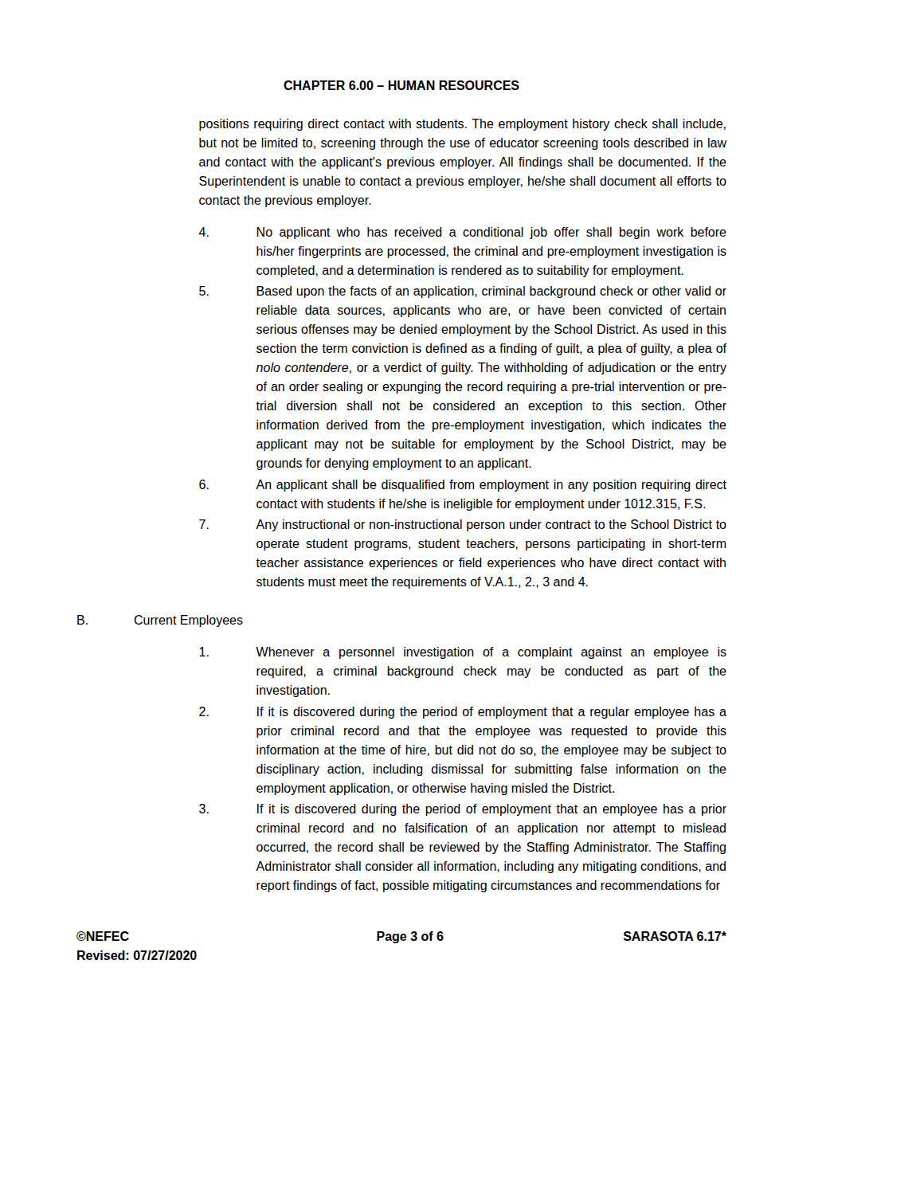CHAPTER 6.00 – HUMAN RESOURCES
positions requiring direct contact with students. The employment history check shall include, but not be limited to, screening through the use of educator screening tools described in law and contact with the applicant's previous employer. All findings shall be documented. If the Superintendent is unable to contact a previous employer, he/she shall document all efforts to contact the previous employer.
4. No applicant who has received a conditional job offer shall begin work before his/her fingerprints are processed, the criminal and pre-employment investigation is completed, and a determination is rendered as to suitability for employment.
5. Based upon the facts of an application, criminal background check or other valid or reliable data sources, applicants who are, or have been convicted of certain serious offenses may be denied employment by the School District. As used in this section the term conviction is defined as a finding of guilt, a plea of guilty, a plea of nolo contendere, or a verdict of guilty. The withholding of adjudication or the entry of an order sealing or expunging the record requiring a pre-trial intervention or pre-trial diversion shall not be considered an exception to this section. Other information derived from the pre-employment investigation, which indicates the applicant may not be suitable for employment by the School District, may be grounds for denying employment to an applicant.
6. An applicant shall be disqualified from employment in any position requiring direct contact with students if he/she is ineligible for employment under 1012.315, F.S.
7. Any instructional or non-instructional person under contract to the School District to operate student programs, student teachers, persons participating in short-term teacher assistance experiences or field experiences who have direct contact with students must meet the requirements of V.A.1., 2., 3 and 4.
B. Current Employees
1. Whenever a personnel investigation of a complaint against an employee is required, a criminal background check may be conducted as part of the investigation.
2. If it is discovered during the period of employment that a regular employee has a prior criminal record and that the employee was requested to provide this information at the time of hire, but did not do so, the employee may be subject to disciplinary action, including dismissal for submitting false information on the employment application, or otherwise having misled the District.
3. If it is discovered during the period of employment that an employee has a prior criminal record and no falsification of an application nor attempt to mislead occurred, the record shall be reviewed by the Staffing Administrator. The Staffing Administrator shall consider all information, including any mitigating conditions, and report findings of fact, possible mitigating circumstances and recommendations for
©NEFEC Revised: 07/27/2020
Page 3 of 6
SARASOTA 6.17*